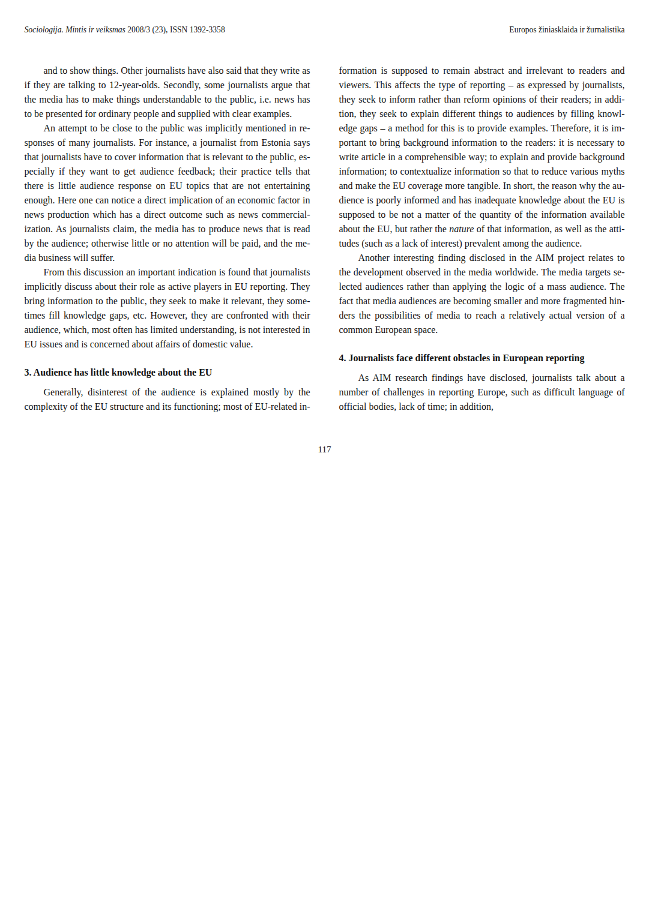Sociologija. Mintis ir veiksmas 2008/3 (23), ISSN 1392-3358
Europos žiniasklaida ir žurnalistika
and to show things. Other journalists have also said that they write as if they are talking to 12-year-olds. Secondly, some journalists argue that the media has to make things understandable to the public, i.e. news has to be presented for ordinary people and supplied with clear examples.
An attempt to be close to the public was implicitly mentioned in responses of many journalists. For instance, a journalist from Estonia says that journalists have to cover information that is relevant to the public, especially if they want to get audience feedback; their practice tells that there is little audience response on EU topics that are not entertaining enough. Here one can notice a direct implication of an economic factor in news production which has a direct outcome such as news commercialization. As journalists claim, the media has to produce news that is read by the audience; otherwise little or no attention will be paid, and the media business will suffer.
From this discussion an important indication is found that journalists implicitly discuss about their role as active players in EU reporting. They bring information to the public, they seek to make it relevant, they sometimes fill knowledge gaps, etc. However, they are confronted with their audience, which, most often has limited understanding, is not interested in EU issues and is concerned about affairs of domestic value.
3. Audience has little knowledge about the EU
Generally, disinterest of the audience is explained mostly by the complexity of the EU structure and its functioning; most of EU-related information is supposed to remain abstract and irrelevant to readers and viewers. This affects the type of reporting – as expressed by journalists, they seek to inform rather than reform opinions of their readers; in addition, they seek to explain different things to audiences by filling knowledge gaps – a method for this is to provide examples. Therefore, it is important to bring background information to the readers: it is necessary to write article in a comprehensible way; to explain and provide background information; to contextualize information so that to reduce various myths and make the EU coverage more tangible. In short, the reason why the audience is poorly informed and has inadequate knowledge about the EU is supposed to be not a matter of the quantity of the information available about the EU, but rather the nature of that information, as well as the attitudes (such as a lack of interest) prevalent among the audience.
Another interesting finding disclosed in the AIM project relates to the development observed in the media worldwide. The media targets selected audiences rather than applying the logic of a mass audience. The fact that media audiences are becoming smaller and more fragmented hinders the possibilities of media to reach a relatively actual version of a common European space.
4. Journalists face different obstacles in European reporting
As AIM research findings have disclosed, journalists talk about a number of challenges in reporting Europe, such as difficult language of official bodies, lack of time; in addition,
117